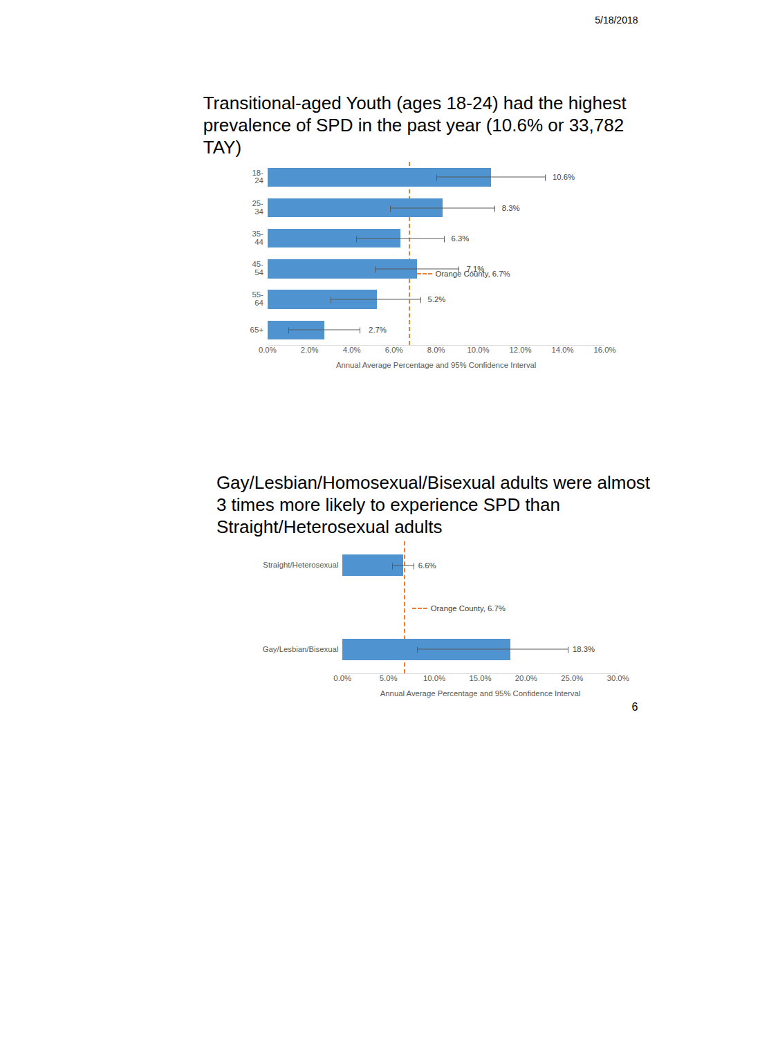5/18/2018
Transitional-aged Youth (ages 18-24) had the highest prevalence of SPD in the past year (10.6% or 33,782 TAY)
18-
24
10.6%
25-
34
8.3%
35-
44
6.3%
45-
54
7.1%
55-
64
5.2%
65+
2.7%
Orange County, 6.7%
0.0% 2.0% 4.0% 6.0% 8.0% 10.0% 12.0% 14.0% 16.0%
Annual Average Percentage and 95% Confidence Interval
Gay/Lesbian/Homosexual/Bisexual adults were almost 3 times more likely to experience SPD than Straight/Heterosexual adults
Straight/Heterosexual
6.6%
Gay/Lesbian/Bisexual
18.3%
Orange County, 6.7%
0.0% 5.0% 10.0% 15.0% 20.0% 25.0% 30.0%
Annual Average Percentage and 95% Confidence Interval
6